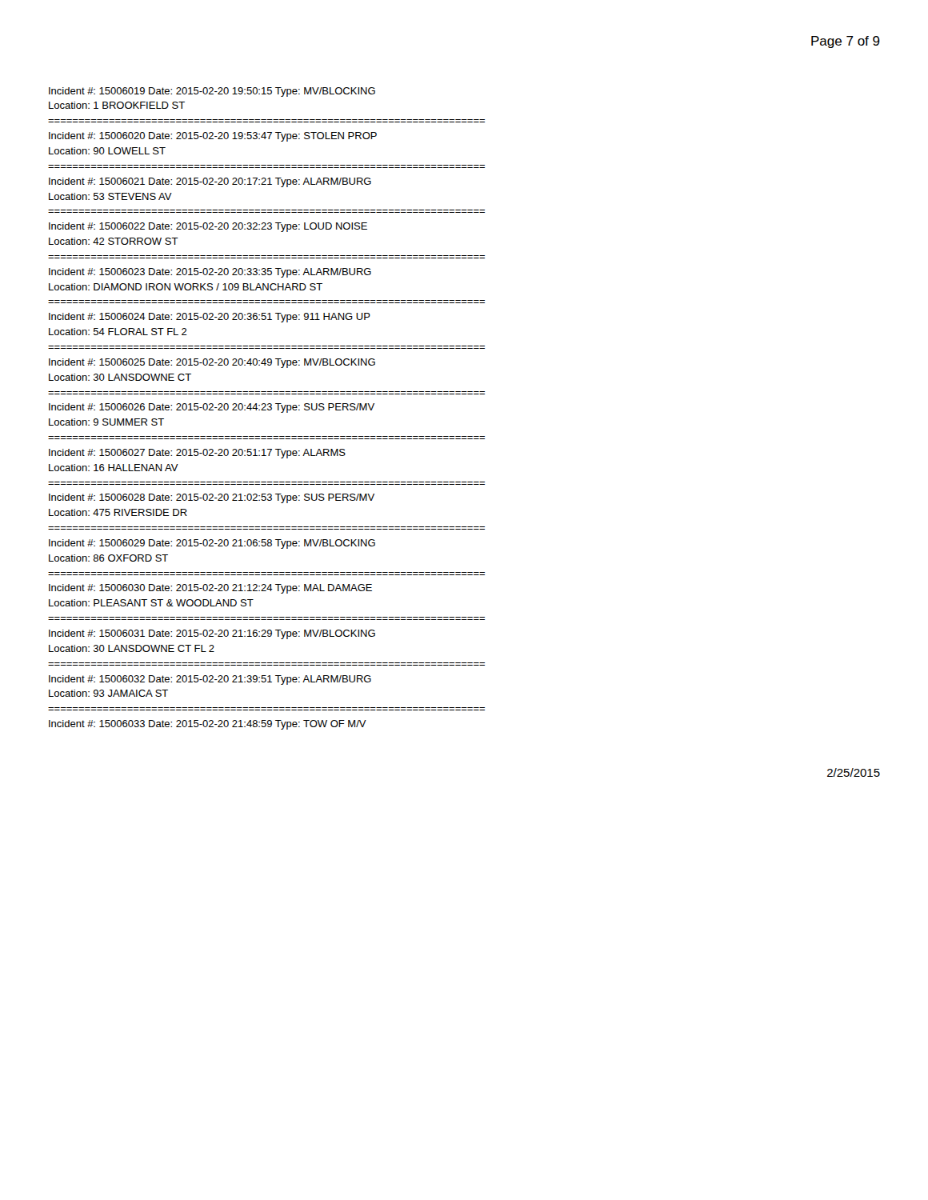Page 7 of 9
Incident #: 15006019 Date: 2015-02-20 19:50:15 Type: MV/BLOCKING
Location: 1 BROOKFIELD ST
========================================================================
Incident #: 15006020 Date: 2015-02-20 19:53:47 Type: STOLEN PROP
Location: 90 LOWELL ST
========================================================================
Incident #: 15006021 Date: 2015-02-20 20:17:21 Type: ALARM/BURG
Location: 53 STEVENS AV
========================================================================
Incident #: 15006022 Date: 2015-02-20 20:32:23 Type: LOUD NOISE
Location: 42 STORROW ST
========================================================================
Incident #: 15006023 Date: 2015-02-20 20:33:35 Type: ALARM/BURG
Location: DIAMOND IRON WORKS / 109 BLANCHARD ST
========================================================================
Incident #: 15006024 Date: 2015-02-20 20:36:51 Type: 911 HANG UP
Location: 54 FLORAL ST FL 2
========================================================================
Incident #: 15006025 Date: 2015-02-20 20:40:49 Type: MV/BLOCKING
Location: 30 LANSDOWNE CT
========================================================================
Incident #: 15006026 Date: 2015-02-20 20:44:23 Type: SUS PERS/MV
Location: 9 SUMMER ST
========================================================================
Incident #: 15006027 Date: 2015-02-20 20:51:17 Type: ALARMS
Location: 16 HALLENAN AV
========================================================================
Incident #: 15006028 Date: 2015-02-20 21:02:53 Type: SUS PERS/MV
Location: 475 RIVERSIDE DR
========================================================================
Incident #: 15006029 Date: 2015-02-20 21:06:58 Type: MV/BLOCKING
Location: 86 OXFORD ST
========================================================================
Incident #: 15006030 Date: 2015-02-20 21:12:24 Type: MAL DAMAGE
Location: PLEASANT ST & WOODLAND ST
========================================================================
Incident #: 15006031 Date: 2015-02-20 21:16:29 Type: MV/BLOCKING
Location: 30 LANSDOWNE CT FL 2
========================================================================
Incident #: 15006032 Date: 2015-02-20 21:39:51 Type: ALARM/BURG
Location: 93 JAMAICA ST
========================================================================
Incident #: 15006033 Date: 2015-02-20 21:48:59 Type: TOW OF M/V
2/25/2015